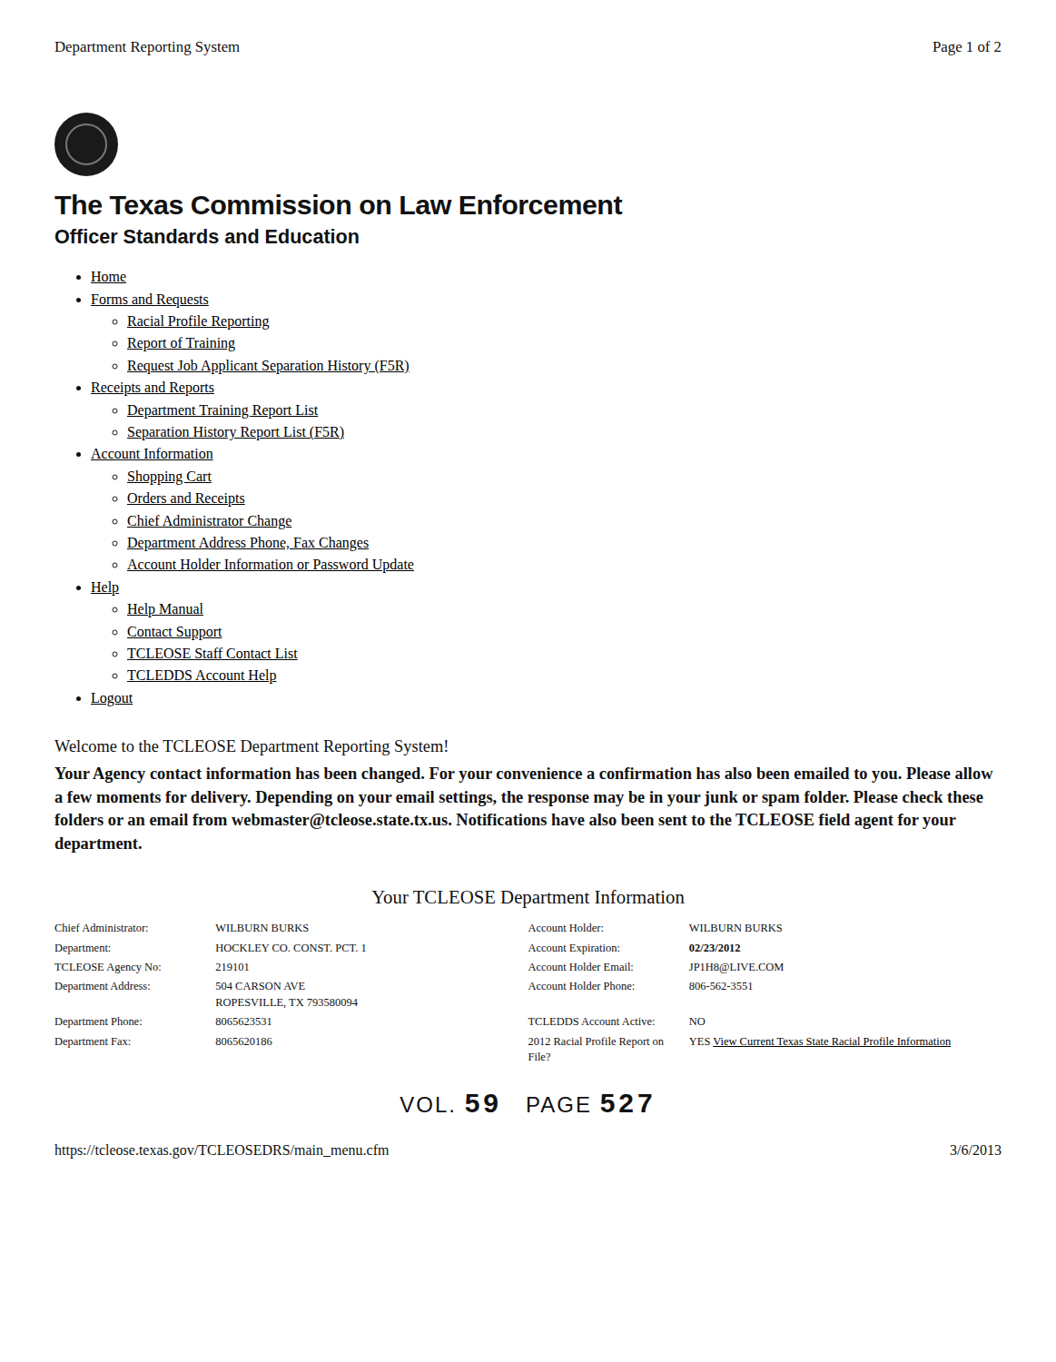Department Reporting System Page 1 of 2
The Texas Commission on Law Enforcement
Officer Standards and Education
Home
Forms and Requests
Racial Profile Reporting
Report of Training
Request Job Applicant Separation History (F5R)
Receipts and Reports
Department Training Report List
Separation History Report List (F5R)
Account Information
Shopping Cart
Orders and Receipts
Chief Administrator Change
Department Address Phone, Fax Changes
Account Holder Information or Password Update
Help
Help Manual
Contact Support
TCLEOSE Staff Contact List
TCLEDDS Account Help
Logout
Welcome to the TCLEOSE Department Reporting System!
Your Agency contact information has been changed. For your convenience a confirmation has also been emailed to you. Please allow a few moments for delivery. Depending on your email settings, the response may be in your junk or spam folder. Please check these folders or an email from webmaster@tcleose.state.tx.us. Notifications have also been sent to the TCLEOSE field agent for your department.
Your TCLEOSE Department Information
| Chief Administrator: | WILBURN BURKS | Account Holder: | WILBURN BURKS |
| Department: | HOCKLEY CO. CONST. PCT. 1 | Account Expiration: | 02/23/2012 |
| TCLEOSE Agency No: | 219101 | Account Holder Email: | JP1H8@LIVE.COM |
| Department Address: | 504 CARSON AVE ROPESVILLE, TX 793580094 | Account Holder Phone: | 806-562-3551 |
| Department Phone: | 8065623531 | TCLEDDS Account Active: | NO |
| Department Fax: | 8065620186 | 2012 Racial Profile Report on File? | YES View Current Texas State Racial Profile Information |
VOL. 59 PAGE 527
https://tcleose.texas.gov/TCLEOSEDRS/main_menu.cfm 3/6/2013